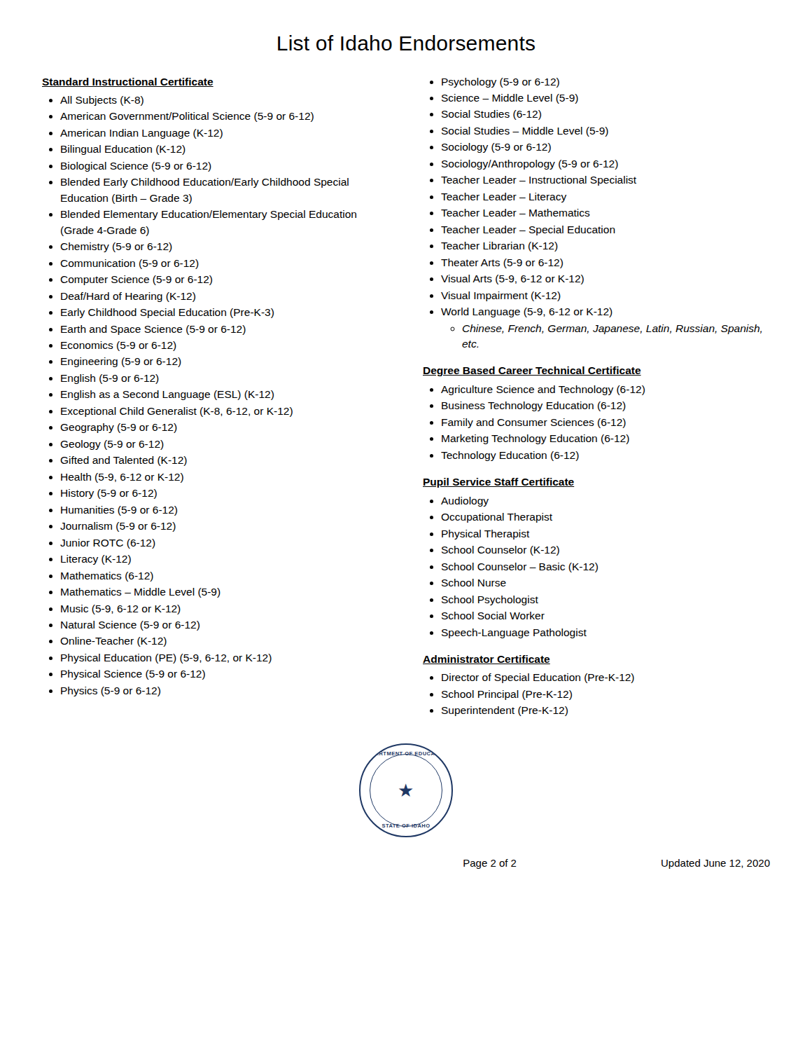List of Idaho Endorsements
Standard Instructional Certificate
All Subjects (K-8)
American Government/Political Science (5-9 or 6-12)
American Indian Language (K-12)
Bilingual Education (K-12)
Biological Science (5-9 or 6-12)
Blended Early Childhood Education/Early Childhood Special Education (Birth – Grade 3)
Blended Elementary Education/Elementary Special Education (Grade 4-Grade 6)
Chemistry (5-9 or 6-12)
Communication (5-9 or 6-12)
Computer Science (5-9 or 6-12)
Deaf/Hard of Hearing (K-12)
Early Childhood Special Education (Pre-K-3)
Earth and Space Science (5-9 or 6-12)
Economics (5-9 or 6-12)
Engineering (5-9 or 6-12)
English (5-9 or 6-12)
English as a Second Language (ESL) (K-12)
Exceptional Child Generalist (K-8, 6-12, or K-12)
Geography (5-9 or 6-12)
Geology (5-9 or 6-12)
Gifted and Talented (K-12)
Health (5-9, 6-12 or K-12)
History (5-9 or 6-12)
Humanities (5-9 or 6-12)
Journalism (5-9 or 6-12)
Junior ROTC (6-12)
Literacy (K-12)
Mathematics (6-12)
Mathematics – Middle Level (5-9)
Music (5-9, 6-12 or K-12)
Natural Science (5-9 or 6-12)
Online-Teacher (K-12)
Physical Education (PE) (5-9, 6-12, or K-12)
Physical Science (5-9 or 6-12)
Physics (5-9 or 6-12)
Psychology (5-9 or 6-12)
Science – Middle Level (5-9)
Social Studies (6-12)
Social Studies – Middle Level (5-9)
Sociology (5-9 or 6-12)
Sociology/Anthropology (5-9 or 6-12)
Teacher Leader – Instructional Specialist
Teacher Leader – Literacy
Teacher Leader – Mathematics
Teacher Leader – Special Education
Teacher Librarian (K-12)
Theater Arts (5-9 or 6-12)
Visual Arts (5-9, 6-12 or K-12)
Visual Impairment (K-12)
World Language (5-9, 6-12 or K-12)
Chinese, French, German, Japanese, Latin, Russian, Spanish, etc.
Degree Based Career Technical Certificate
Agriculture Science and Technology (6-12)
Business Technology Education (6-12)
Family and Consumer Sciences (6-12)
Marketing Technology Education (6-12)
Technology Education (6-12)
Pupil Service Staff Certificate
Audiology
Occupational Therapist
Physical Therapist
School Counselor (K-12)
School Counselor – Basic (K-12)
School Nurse
School Psychologist
School Social Worker
Speech-Language Pathologist
Administrator Certificate
Director of Special Education (Pre-K-12)
School Principal (Pre-K-12)
Superintendent (Pre-K-12)
Department of Education
★
State of Idaho
Page 2 of 2 Updated June 12, 2020